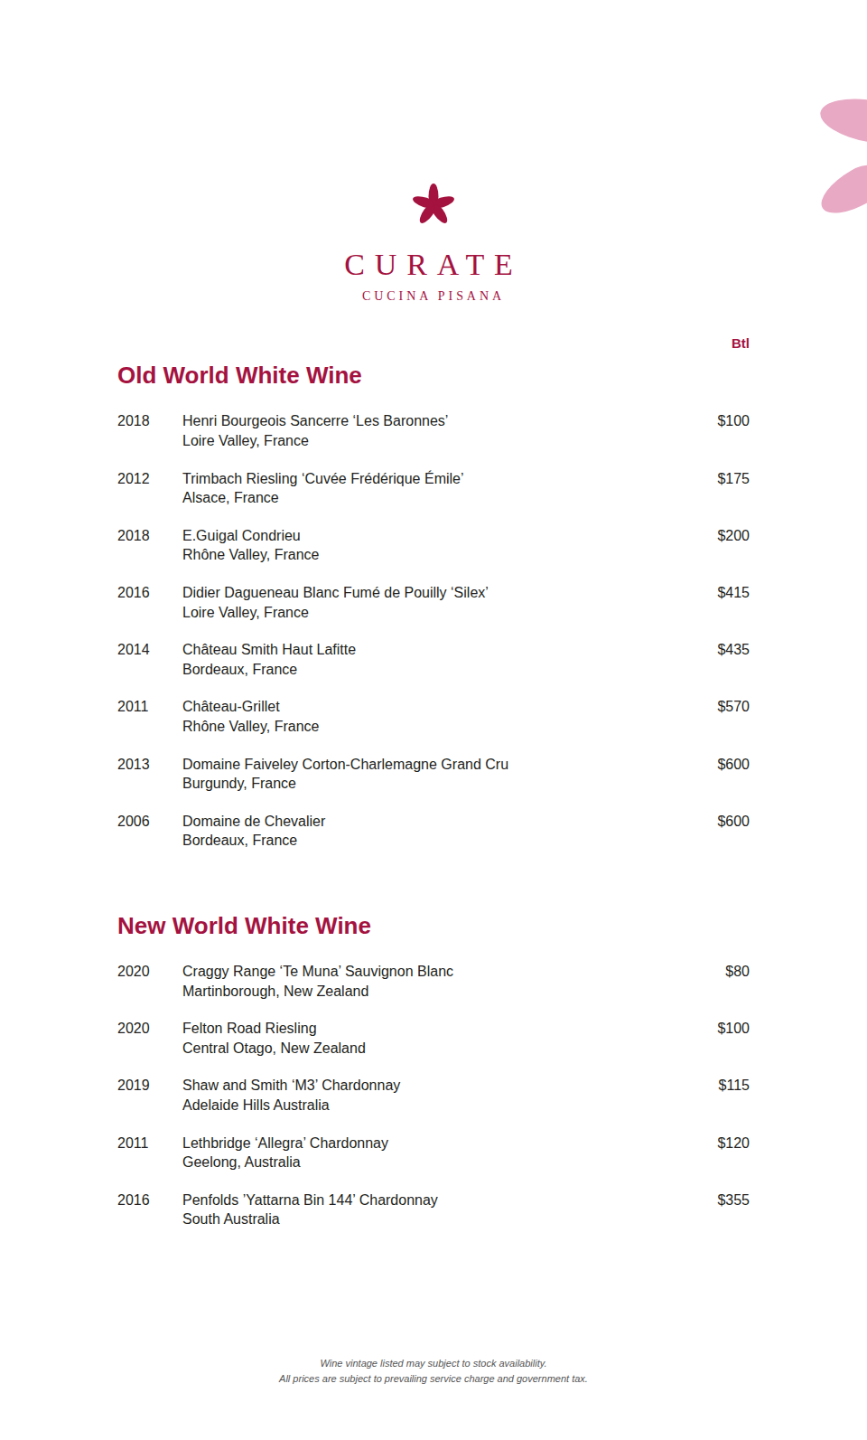CURATE
CUCINA PISANA
Btl
Old World White Wine
| 2018 | Henri Bourgeois Sancerre ‘Les Baronnes’ Loire Valley, France | $100 |
| 2012 | Trimbach Riesling ‘Cuvée Frédérique Émile’ Alsace, France | $175 |
| 2018 | E.Guigal Condrieu Rhône Valley, France | $200 |
| 2016 | Didier Dagueneau Blanc Fumé de Pouilly ‘Silex’ Loire Valley, France | $415 |
| 2014 | Château Smith Haut Lafitte Bordeaux, France | $435 |
| 2011 | Château-Grillet Rhône Valley, France | $570 |
| 2013 | Domaine Faiveley Corton-Charlemagne Grand Cru Burgundy, France | $600 |
| 2006 | Domaine de Chevalier Bordeaux, France | $600 |
New World White Wine
| 2020 | Craggy Range ‘Te Muna’ Sauvignon Blanc Martinborough, New Zealand | $80 |
| 2020 | Felton Road Riesling Central Otago, New Zealand | $100 |
| 2019 | Shaw and Smith ‘M3’ Chardonnay Adelaide Hills Australia | $115 |
| 2011 | Lethbridge ‘Allegra’ Chardonnay Geelong, Australia | $120 |
| 2016 | Penfolds ’Yattarna Bin 144’ Chardonnay South Australia | $355 |
Wine vintage listed may subject to stock availability.
All prices are subject to prevailing service charge and government tax.